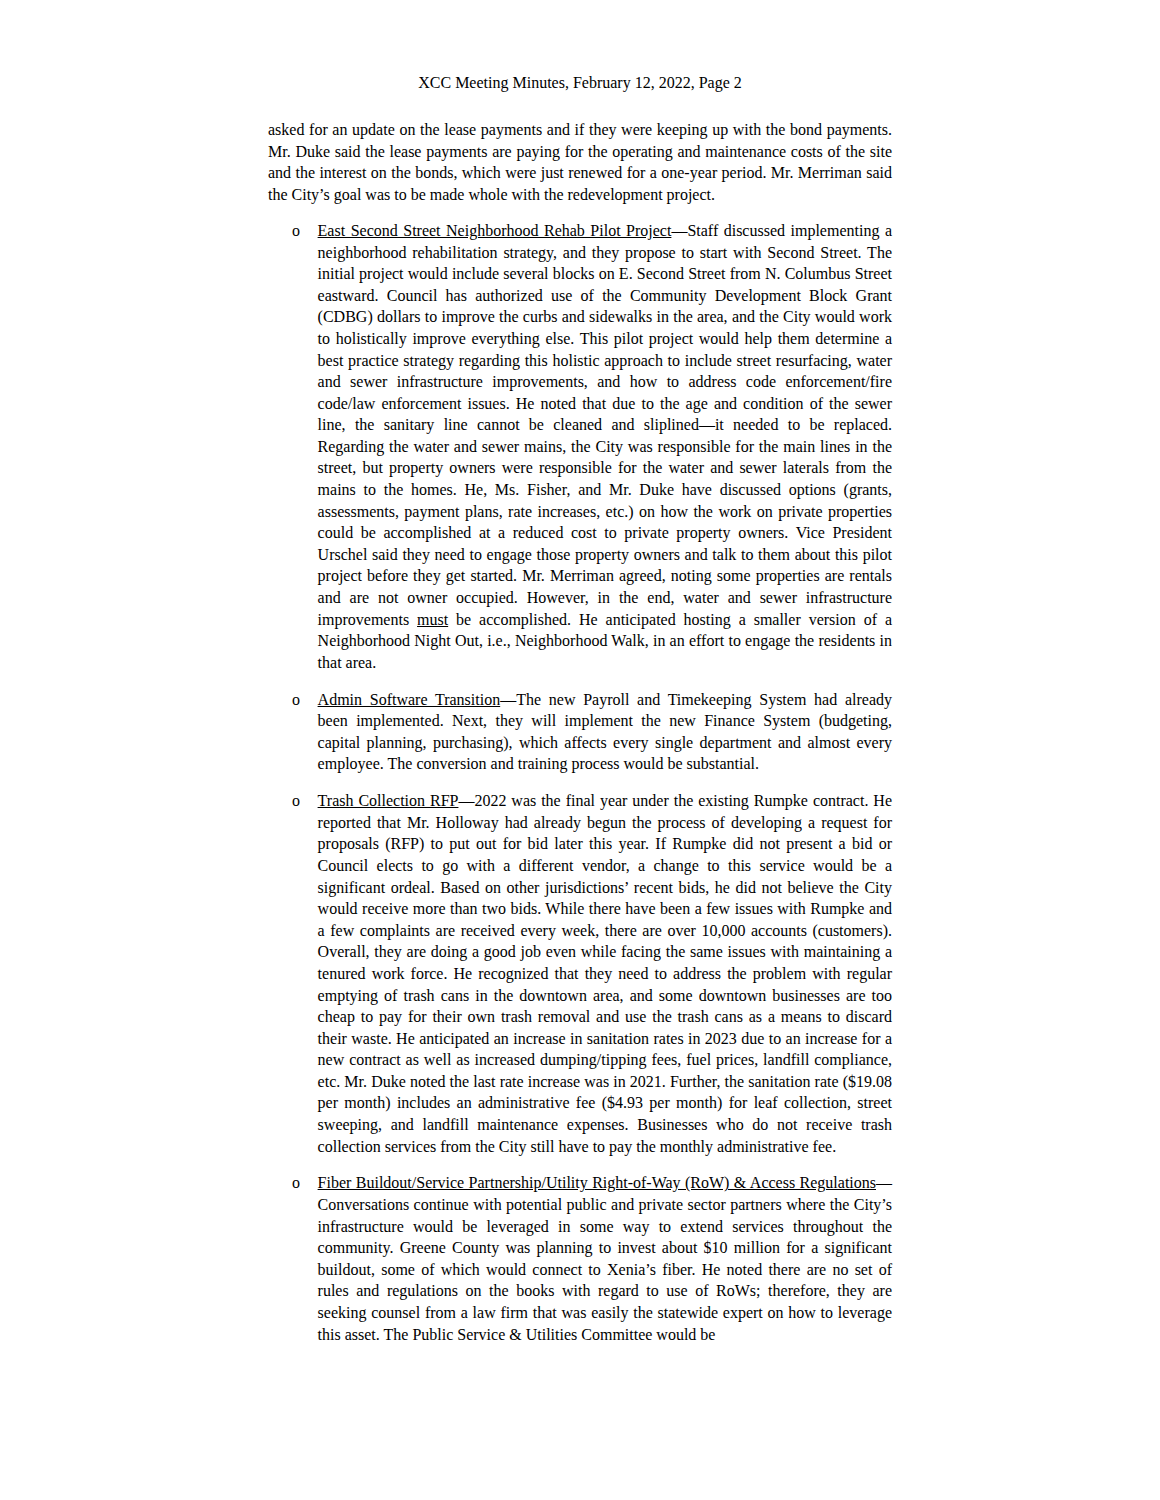XCC Meeting Minutes, February 12, 2022, Page 2
asked for an update on the lease payments and if they were keeping up with the bond payments. Mr. Duke said the lease payments are paying for the operating and maintenance costs of the site and the interest on the bonds, which were just renewed for a one-year period. Mr. Merriman said the City’s goal was to be made whole with the redevelopment project.
o
East Second Street Neighborhood Rehab Pilot Project—Staff discussed implementing a neighborhood rehabilitation strategy, and they propose to start with Second Street. The initial project would include several blocks on E. Second Street from N. Columbus Street eastward. Council has authorized use of the Community Development Block Grant (CDBG) dollars to improve the curbs and sidewalks in the area, and the City would work to holistically improve everything else. This pilot project would help them determine a best practice strategy regarding this holistic approach to include street resurfacing, water and sewer infrastructure improvements, and how to address code enforcement/fire code/law enforcement issues. He noted that due to the age and condition of the sewer line, the sanitary line cannot be cleaned and sliplined—it needed to be replaced. Regarding the water and sewer mains, the City was responsible for the main lines in the street, but property owners were responsible for the water and sewer laterals from the mains to the homes. He, Ms. Fisher, and Mr. Duke have discussed options (grants, assessments, payment plans, rate increases, etc.) on how the work on private properties could be accomplished at a reduced cost to private property owners. Vice President Urschel said they need to engage those property owners and talk to them about this pilot project before they get started. Mr. Merriman agreed, noting some properties are rentals and are not owner occupied. However, in the end, water and sewer infrastructure improvements must be accomplished. He anticipated hosting a smaller version of a Neighborhood Night Out, i.e., Neighborhood Walk, in an effort to engage the residents in that area.
o
Admin Software Transition—The new Payroll and Timekeeping System had already been implemented. Next, they will implement the new Finance System (budgeting, capital planning, purchasing), which affects every single department and almost every employee. The conversion and training process would be substantial.
o
Trash Collection RFP—2022 was the final year under the existing Rumpke contract. He reported that Mr. Holloway had already begun the process of developing a request for proposals (RFP) to put out for bid later this year. If Rumpke did not present a bid or Council elects to go with a different vendor, a change to this service would be a significant ordeal. Based on other jurisdictions’ recent bids, he did not believe the City would receive more than two bids. While there have been a few issues with Rumpke and a few complaints are received every week, there are over 10,000 accounts (customers). Overall, they are doing a good job even while facing the same issues with maintaining a tenured work force. He recognized that they need to address the problem with regular emptying of trash cans in the downtown area, and some downtown businesses are too cheap to pay for their own trash removal and use the trash cans as a means to discard their waste. He anticipated an increase in sanitation rates in 2023 due to an increase for a new contract as well as increased dumping/tipping fees, fuel prices, landfill compliance, etc. Mr. Duke noted the last rate increase was in 2021. Further, the sanitation rate ($19.08 per month) includes an administrative fee ($4.93 per month) for leaf collection, street sweeping, and landfill maintenance expenses. Businesses who do not receive trash collection services from the City still have to pay the monthly administrative fee.
o
Fiber Buildout/Service Partnership/Utility Right-of-Way (RoW) & Access Regulations— Conversations continue with potential public and private sector partners where the City’s infrastructure would be leveraged in some way to extend services throughout the community. Greene County was planning to invest about $10 million for a significant buildout, some of which would connect to Xenia’s fiber. He noted there are no set of rules and regulations on the books with regard to use of RoWs; therefore, they are seeking counsel from a law firm that was easily the statewide expert on how to leverage this asset. The Public Service & Utilities Committee would be